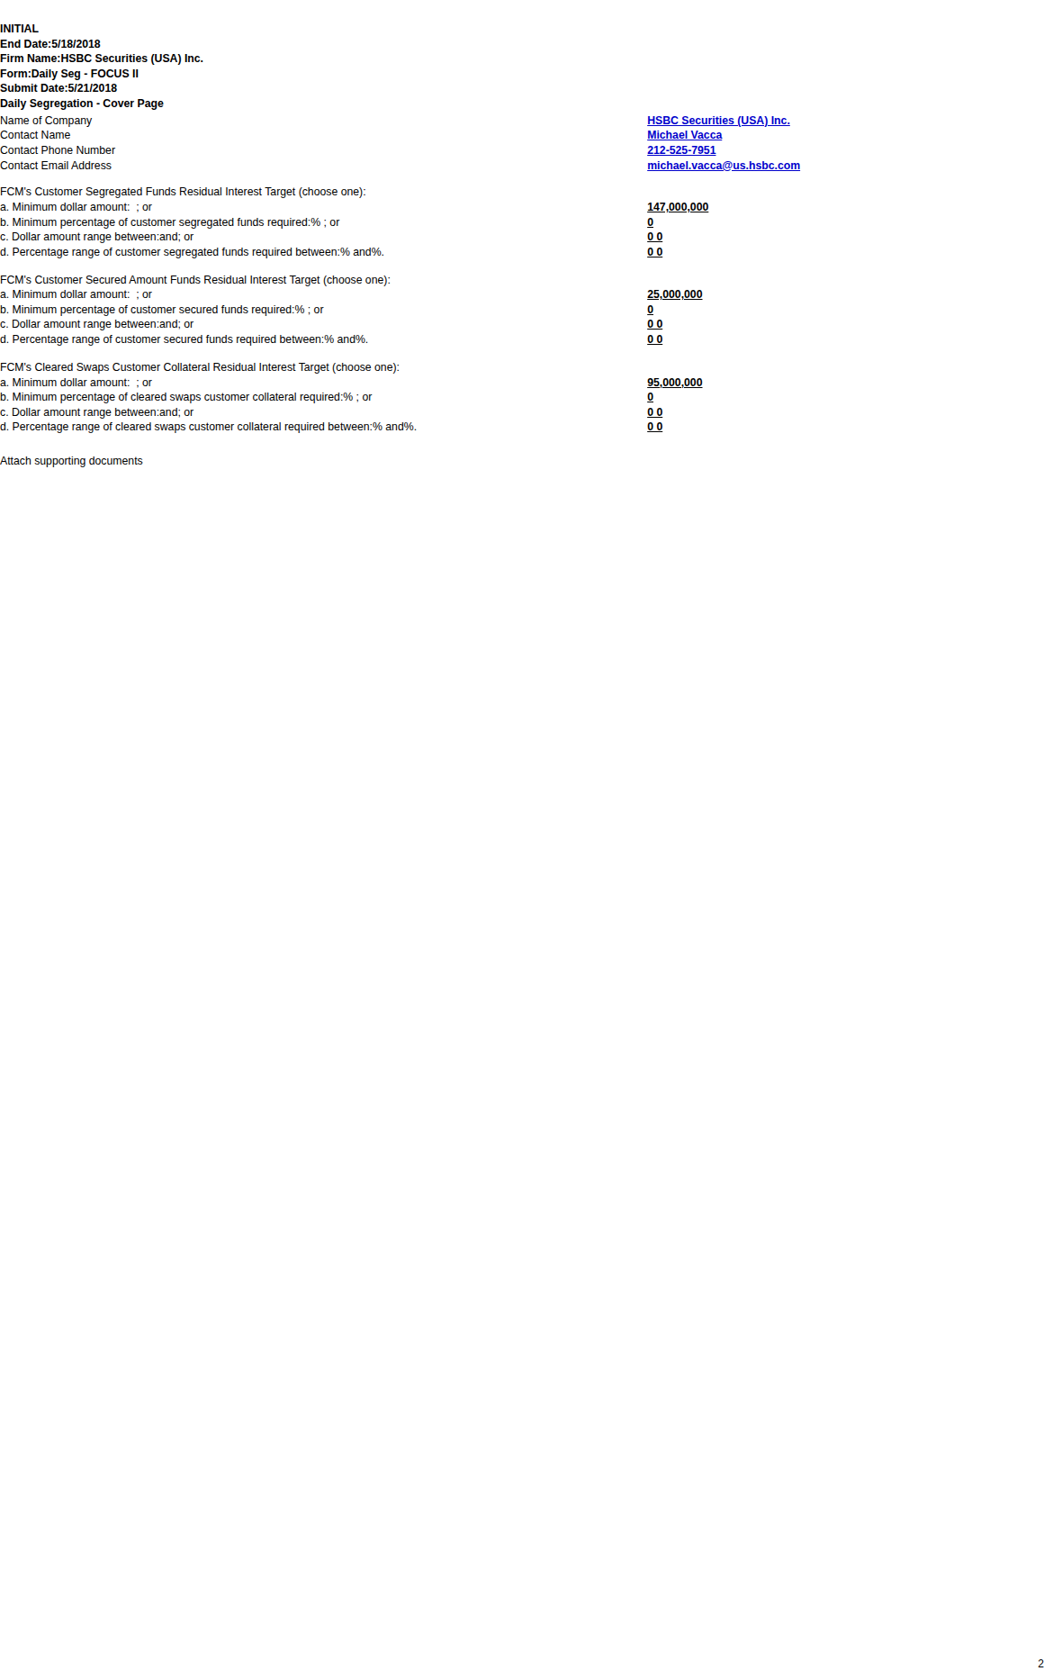INITIAL
End Date:5/18/2018
Firm Name:HSBC Securities (USA) Inc.
Form:Daily Seg - FOCUS II
Submit Date:5/21/2018
Daily Segregation - Cover Page
| Name of Company | HSBC Securities (USA) Inc. |
| Contact Name | Michael Vacca |
| Contact Phone Number | 212-525-7951 |
| Contact Email Address | michael.vacca@us.hsbc.com |
| FCM's Customer Segregated Funds Residual Interest Target (choose one): | |
| a. Minimum dollar amount: ; or | 147,000,000 |
| b. Minimum percentage of customer segregated funds required:% ; or | 0 |
| c. Dollar amount range between:and; or | 0 0 |
| d. Percentage range of customer segregated funds required between:% and%. | 0 0 |
| FCM's Customer Secured Amount Funds Residual Interest Target (choose one): | |
| a. Minimum dollar amount: ; or | 25,000,000 |
| b. Minimum percentage of customer secured funds required:% ; or | 0 |
| c. Dollar amount range between:and; or | 0 0 |
| d. Percentage range of customer secured funds required between:% and%. | 0 0 |
| FCM's Cleared Swaps Customer Collateral Residual Interest Target (choose one): | |
| a. Minimum dollar amount: ; or | 95,000,000 |
| b. Minimum percentage of cleared swaps customer collateral required:% ; or | 0 |
| c. Dollar amount range between:and; or | 0 0 |
| d. Percentage range of cleared swaps customer collateral required between:% and%. | 0 0 |
Attach supporting documents
2